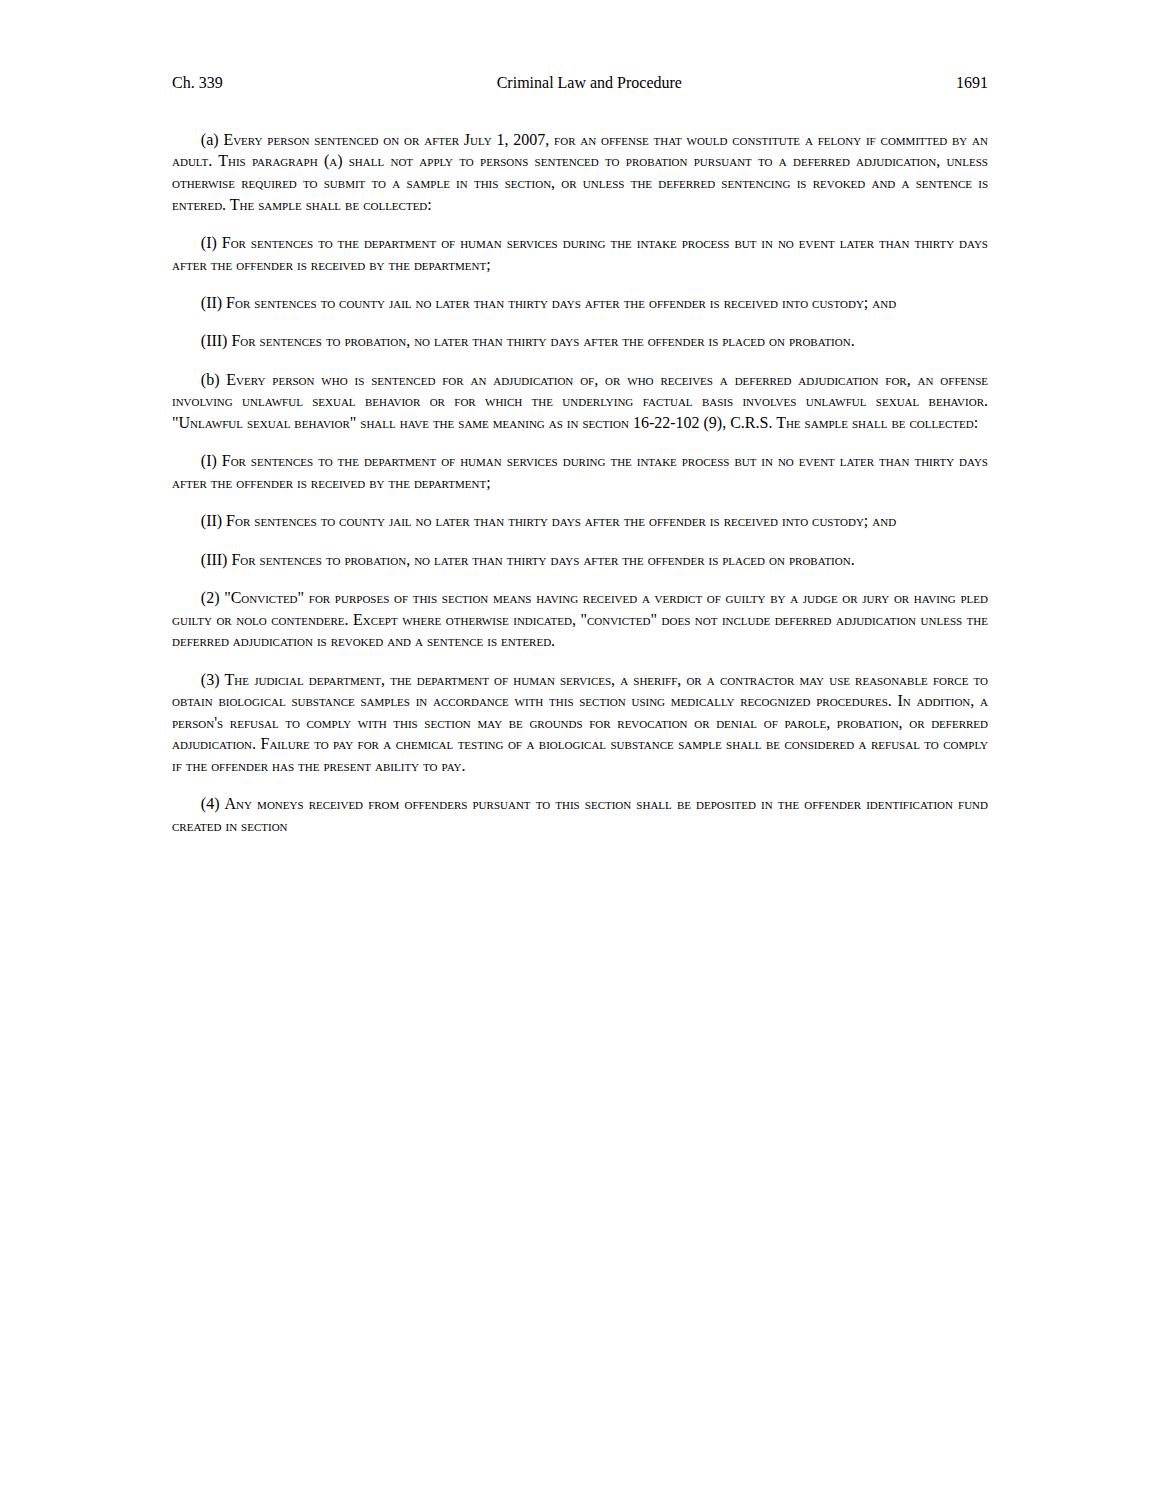Ch. 339 Criminal Law and Procedure 1691
(a) Every person sentenced on or after July 1, 2007, for an offense that would constitute a felony if committed by an adult. This paragraph (a) shall not apply to persons sentenced to probation pursuant to a deferred adjudication, unless otherwise required to submit to a sample in this section, or unless the deferred sentencing is revoked and a sentence is entered. The sample shall be collected:
(I) For sentences to the department of human services during the intake process but in no event later than thirty days after the offender is received by the department;
(II) For sentences to county jail no later than thirty days after the offender is received into custody; and
(III) For sentences to probation, no later than thirty days after the offender is placed on probation.
(b) Every person who is sentenced for an adjudication of, or who receives a deferred adjudication for, an offense involving unlawful sexual behavior or for which the underlying factual basis involves unlawful sexual behavior. "Unlawful sexual behavior" shall have the same meaning as in section 16-22-102 (9), C.R.S. The sample shall be collected:
(I) For sentences to the department of human services during the intake process but in no event later than thirty days after the offender is received by the department;
(II) For sentences to county jail no later than thirty days after the offender is received into custody; and
(III) For sentences to probation, no later than thirty days after the offender is placed on probation.
(2) "Convicted" for purposes of this section means having received a verdict of guilty by a judge or jury or having pled guilty or nolo contendere. Except where otherwise indicated, "convicted" does not include deferred adjudication unless the deferred adjudication is revoked and a sentence is entered.
(3) The judicial department, the department of human services, a sheriff, or a contractor may use reasonable force to obtain biological substance samples in accordance with this section using medically recognized procedures. In addition, a person's refusal to comply with this section may be grounds for revocation or denial of parole, probation, or deferred adjudication. Failure to pay for a chemical testing of a biological substance sample shall be considered a refusal to comply if the offender has the present ability to pay.
(4) Any moneys received from offenders pursuant to this section shall be deposited in the offender identification fund created in section